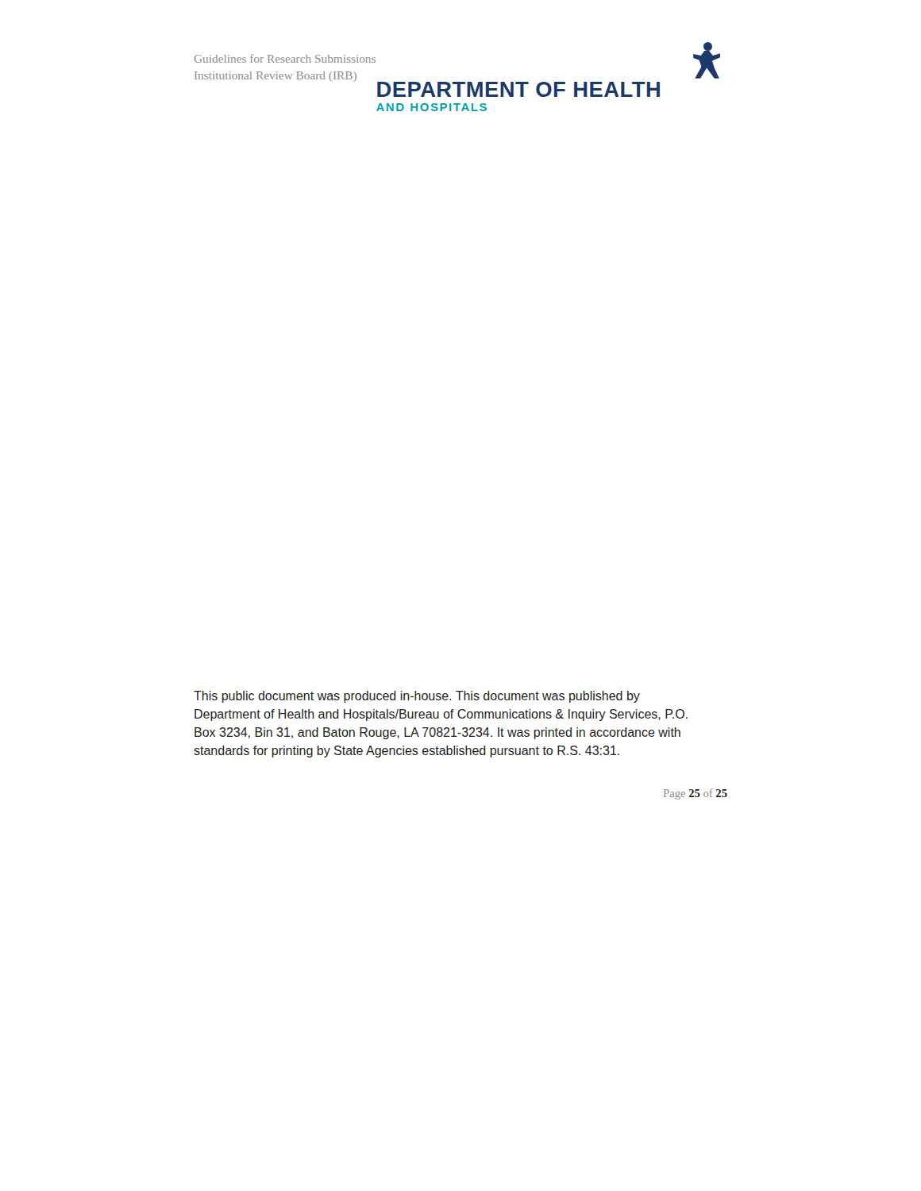Guidelines for Research Submissions
Institutional Review Board (IRB)
DEPARTMENT OF HEALTH AND HOSPITALS
This public document was produced in-house. This document was published by Department of Health and Hospitals/Bureau of Communications & Inquiry Services, P.O. Box 3234, Bin 31, and Baton Rouge, LA 70821-3234. It was printed in accordance with standards for printing by State Agencies established pursuant to R.S. 43:31.
Page 25 of 25